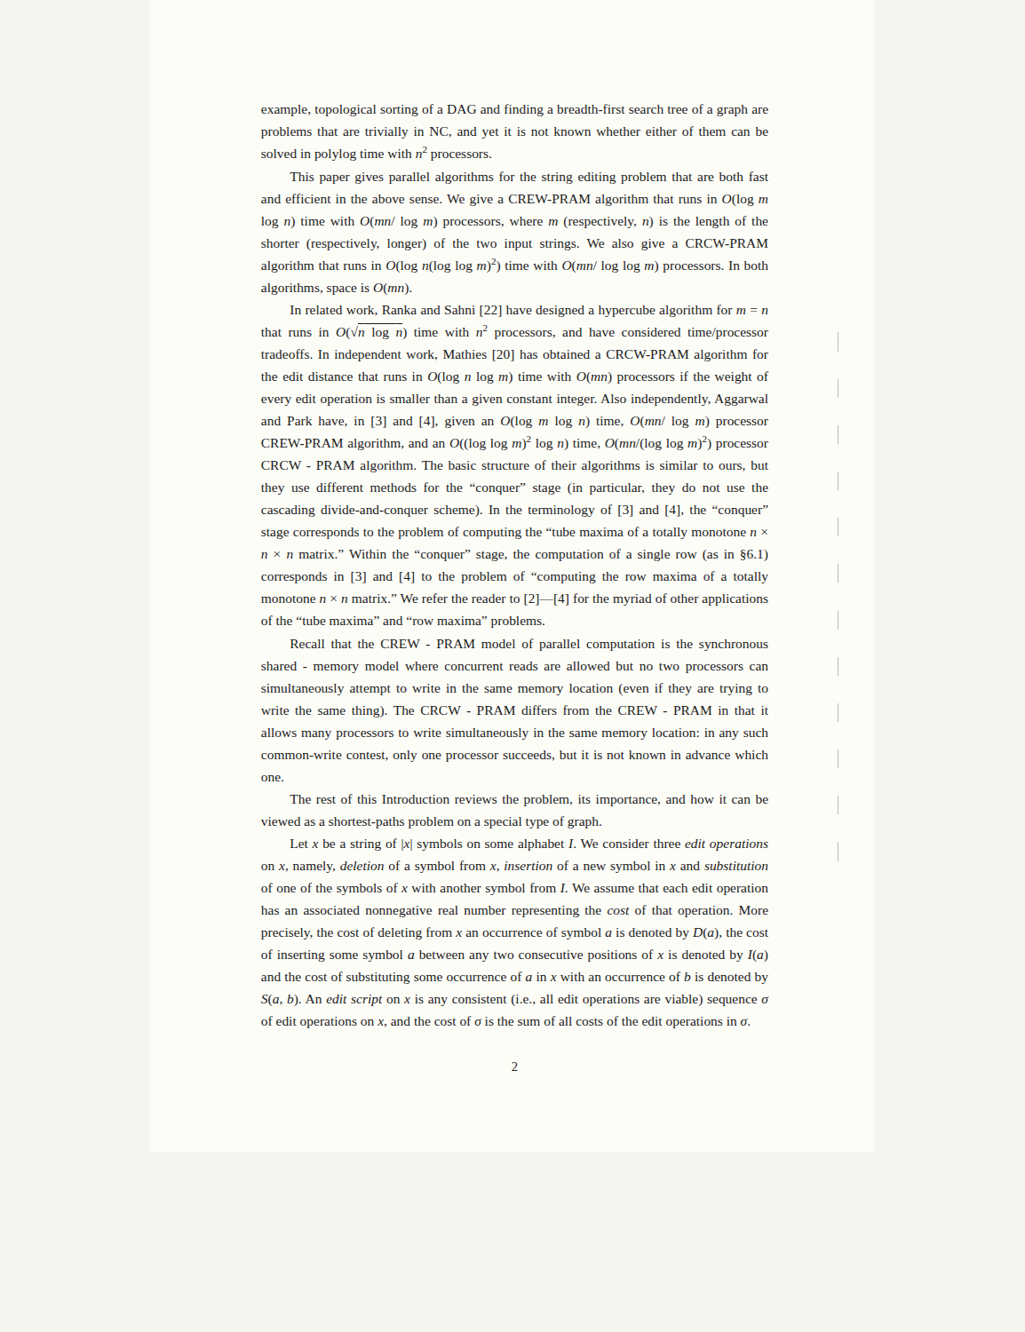example, topological sorting of a DAG and finding a breadth-first search tree of a graph are problems that are trivially in NC, and yet it is not known whether either of them can be solved in polylog time with n2 processors.
This paper gives parallel algorithms for the string editing problem that are both fast and efficient in the above sense. We give a CREW-PRAM algorithm that runs in O(log m log n) time with O(mn/ log m) processors, where m (respectively, n) is the length of the shorter (respectively, longer) of the two input strings. We also give a CRCW-PRAM algorithm that runs in O(log n(log log m)2) time with O(mn/ log log m) processors. In both algorithms, space is O(mn).
In related work, Ranka and Sahni [22] have designed a hypercube algorithm for m = n that runs in O(√n log n) time with n2 processors, and have considered time/processor tradeoffs. In independent work, Mathies [20] has obtained a CRCW-PRAM algorithm for the edit distance that runs in O(log n log m) time with O(mn) processors if the weight of every edit operation is smaller than a given constant integer. Also independently, Aggarwal and Park have, in [3] and [4], given an O(log m log n) time, O(mn/ log m) processor CREW-PRAM algorithm, and an O((log log m)2 log n) time, O(mn/(log log m)2) processor CRCW - PRAM algorithm. The basic structure of their algorithms is similar to ours, but they use different methods for the “conquer” stage (in particular, they do not use the cascading divide-and-conquer scheme). In the terminology of [3] and [4], the “conquer” stage corresponds to the problem of computing the “tube maxima of a totally monotone n × n × n matrix.” Within the “conquer” stage, the computation of a single row (as in §6.1) corresponds in [3] and [4] to the problem of “computing the row maxima of a totally monotone n × n matrix.” We refer the reader to [2]—[4] for the myriad of other applications of the “tube maxima” and “row maxima” problems.
Recall that the CREW - PRAM model of parallel computation is the synchronous shared - memory model where concurrent reads are allowed but no two processors can simultaneously attempt to write in the same memory location (even if they are trying to write the same thing). The CRCW - PRAM differs from the CREW - PRAM in that it allows many processors to write simultaneously in the same memory location: in any such common-write contest, only one processor succeeds, but it is not known in advance which one.
The rest of this Introduction reviews the problem, its importance, and how it can be viewed as a shortest-paths problem on a special type of graph.
Let x be a string of |x| symbols on some alphabet I. We consider three edit operations on x, namely, deletion of a symbol from x, insertion of a new symbol in x and substitution of one of the symbols of x with another symbol from I. We assume that each edit operation has an associated nonnegative real number representing the cost of that operation. More precisely, the cost of deleting from x an occurrence of symbol a is denoted by D(a), the cost of inserting some symbol a between any two consecutive positions of x is denoted by I(a) and the cost of substituting some occurrence of a in x with an occurrence of b is denoted by S(a, b). An edit script on x is any consistent (i.e., all edit operations are viable) sequence σ of edit operations on x, and the cost of σ is the sum of all costs of the edit operations in σ.
2